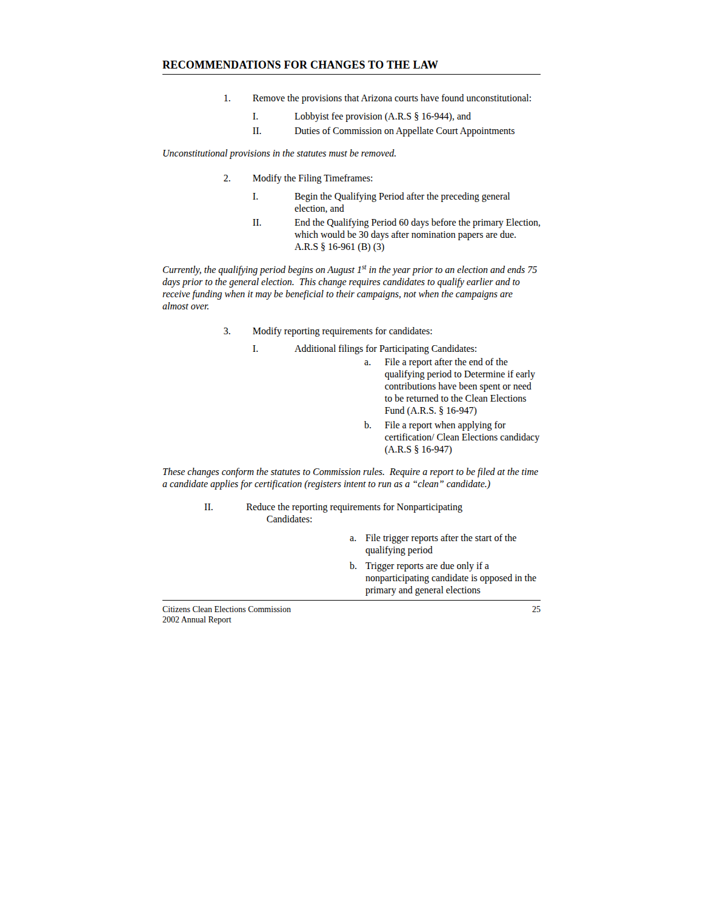RECOMMENDATIONS FOR CHANGES TO THE LAW
1. Remove the provisions that Arizona courts have found unconstitutional:
I. Lobbyist fee provision (A.R.S § 16-944), and
II. Duties of Commission on Appellate Court Appointments
Unconstitutional provisions in the statutes must be removed.
2. Modify the Filing Timeframes:
I. Begin the Qualifying Period after the preceding general election, and
II. End the Qualifying Period 60 days before the primary Election, which would be 30 days after nomination papers are due. A.R.S § 16-961 (B) (3)
Currently, the qualifying period begins on August 1st in the year prior to an election and ends 75 days prior to the general election. This change requires candidates to qualify earlier and to receive funding when it may be beneficial to their campaigns, not when the campaigns are almost over.
3. Modify reporting requirements for candidates:
I. Additional filings for Participating Candidates:
a. File a report after the end of the qualifying period to Determine if early contributions have been spent or need to be returned to the Clean Elections Fund (A.R.S. § 16-947)
b. File a report when applying for certification/ Clean Elections candidacy (A.R.S § 16-947)
These changes conform the statutes to Commission rules. Require a report to be filed at the time a candidate applies for certification (registers intent to run as a “clean” candidate.)
II. Reduce the reporting requirements for Nonparticipating
Candidates:
a. File trigger reports after the start of the qualifying period
b. Trigger reports are due only if a nonparticipating candidate is opposed in the primary and general elections
Citizens Clean Elections Commission
2002 Annual Report
25